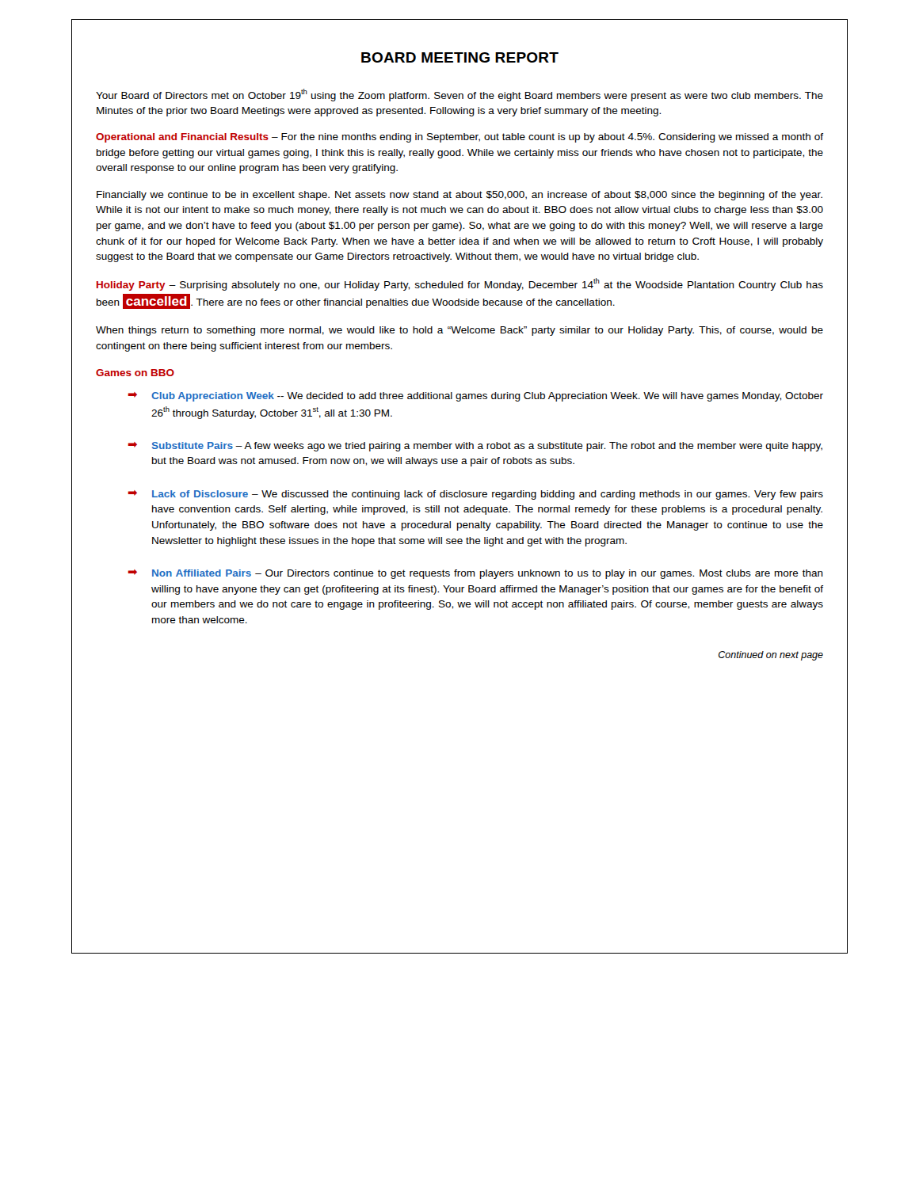BOARD MEETING REPORT
Your Board of Directors met on October 19th using the Zoom platform. Seven of the eight Board members were present as were two club members. The Minutes of the prior two Board Meetings were approved as presented. Following is a very brief summary of the meeting.
Operational and Financial Results – For the nine months ending in September, out table count is up by about 4.5%. Considering we missed a month of bridge before getting our virtual games going, I think this is really, really good. While we certainly miss our friends who have chosen not to participate, the overall response to our online program has been very gratifying.
Financially we continue to be in excellent shape. Net assets now stand at about $50,000, an increase of about $8,000 since the beginning of the year. While it is not our intent to make so much money, there really is not much we can do about it. BBO does not allow virtual clubs to charge less than $3.00 per game, and we don’t have to feed you (about $1.00 per person per game). So, what are we going to do with this money? Well, we will reserve a large chunk of it for our hoped for Welcome Back Party. When we have a better idea if and when we will be allowed to return to Croft House, I will probably suggest to the Board that we compensate our Game Directors retroactively. Without them, we would have no virtual bridge club.
Holiday Party – Surprising absolutely no one, our Holiday Party, scheduled for Monday, December 14th at the Woodside Plantation Country Club has been cancelled. There are no fees or other financial penalties due Woodside because of the cancellation.
When things return to something more normal, we would like to hold a “Welcome Back” party similar to our Holiday Party. This, of course, would be contingent on there being sufficient interest from our members.
Games on BBO
Club Appreciation Week -- We decided to add three additional games during Club Appreciation Week. We will have games Monday, October 26th through Saturday, October 31st, all at 1:30 PM.
Substitute Pairs – A few weeks ago we tried pairing a member with a robot as a substitute pair. The robot and the member were quite happy, but the Board was not amused. From now on, we will always use a pair of robots as subs.
Lack of Disclosure – We discussed the continuing lack of disclosure regarding bidding and carding methods in our games. Very few pairs have convention cards. Self alerting, while improved, is still not adequate. The normal remedy for these problems is a procedural penalty. Unfortunately, the BBO software does not have a procedural penalty capability. The Board directed the Manager to continue to use the Newsletter to highlight these issues in the hope that some will see the light and get with the program.
Non Affiliated Pairs – Our Directors continue to get requests from players unknown to us to play in our games. Most clubs are more than willing to have anyone they can get (profiteering at its finest). Your Board affirmed the Manager’s position that our games are for the benefit of our members and we do not care to engage in profiteering. So, we will not accept non affiliated pairs. Of course, member guests are always more than welcome.
Continued on next page